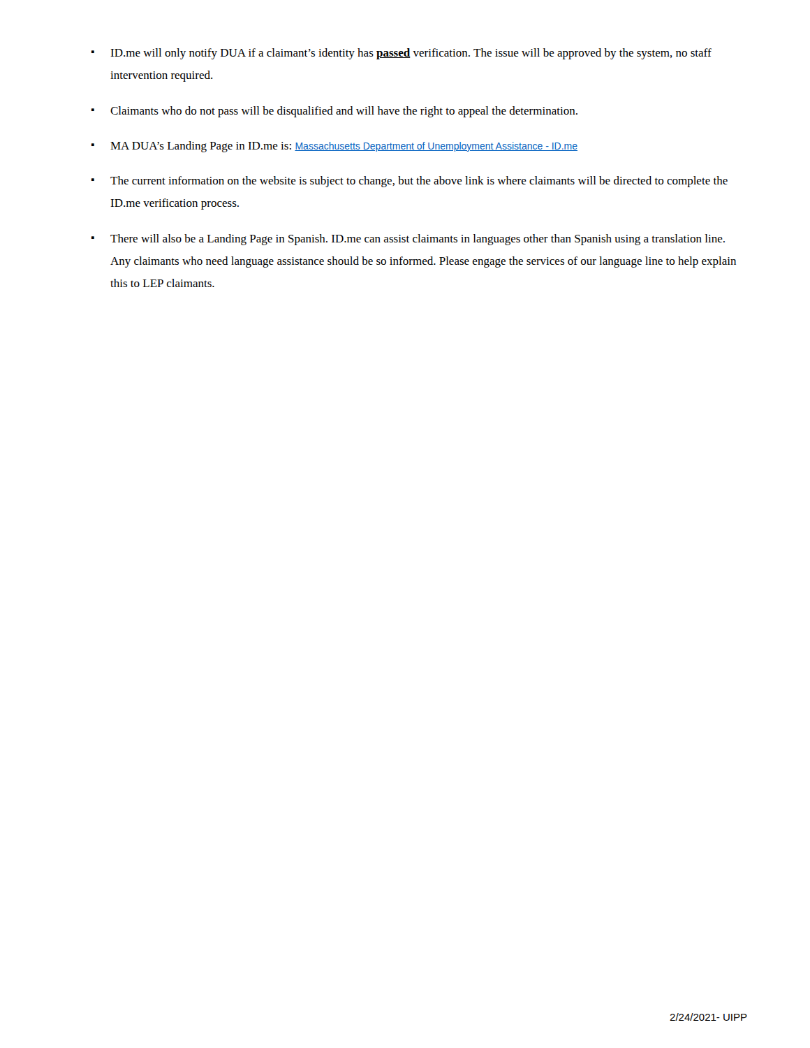ID.me will only notify DUA if a claimant’s identity has passed verification. The issue will be approved by the system, no staff intervention required.
Claimants who do not pass will be disqualified and will have the right to appeal the determination.
MA DUA’s Landing Page in ID.me is: Massachusetts Department of Unemployment Assistance - ID.me
The current information on the website is subject to change, but the above link is where claimants will be directed to complete the ID.me verification process.
There will also be a Landing Page in Spanish. ID.me can assist claimants in languages other than Spanish using a translation line. Any claimants who need language assistance should be so informed. Please engage the services of our language line to help explain this to LEP claimants.
2/24/2021- UIPP